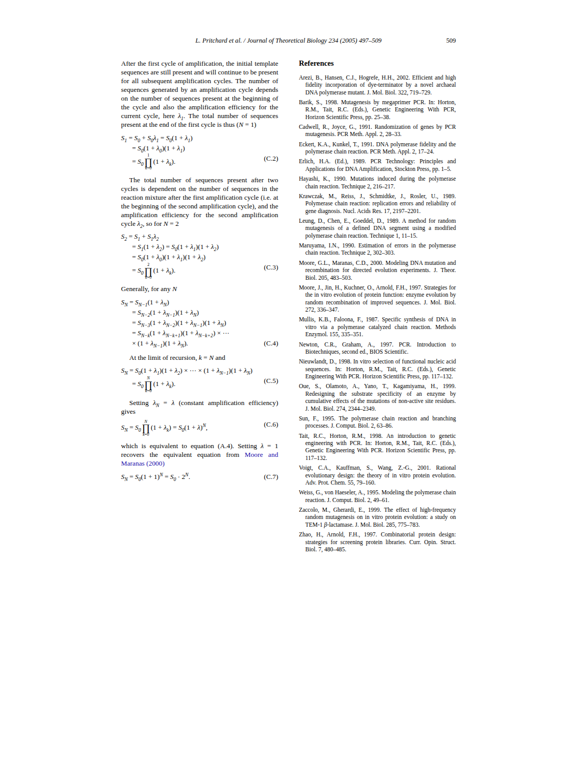L. Pritchard et al. / Journal of Theoretical Biology 234 (2005) 497–509
509
After the first cycle of amplification, the initial template sequences are still present and will continue to be present for all subsequent amplification cycles. The number of sequences generated by an amplification cycle depends on the number of sequences present at the beginning of the cycle and also the amplification efficiency for the current cycle, here λ1. The total number of sequences present at the end of the first cycle is thus (N = 1)
S1 = S0 + S0λ1 = S0(1 + λ1)
= S0(1 + λ0)(1 + λ1)
= S01∏k=0(1 + λk).(C.2)
The total number of sequences present after two cycles is dependent on the number of sequences in the reaction mixture after the first amplification cycle (i.e. at the beginning of the second amplification cycle), and the amplification efficiency for the second amplification cycle λ2, so for N = 2
S2 = S1 + S1λ2
= S1(1 + λ2) = S0(1 + λ1)(1 + λ2)
= S0(1 + λ0)(1 + λ1)(1 + λ2)
= S02∏k=0(1 + λk).(C.3)
Generally, for any N
SN = SN−1(1 + λN)
= SN−2(1 + λN−1)(1 + λN)
= SN−3(1 + λN−2)(1 + λN−1)(1 + λN)
= SN−k(1 + λN−k+1)(1 + λN−k+2) × ···
× (1 + λN−1)(1 + λN).(C.4)
At the limit of recursion, k = N and
SN = S0(1 + λ1)(1 + λ2) × ··· × (1 + λN−1)(1 + λN)
= S0 N∏k=0(1 + λk).(C.5)
Setting λN = λ (constant amplification efficiency) gives
SN = S0 N∏k=0(1 + λk) = S0(1 + λ)N,(C.6)
which is equivalent to equation (A.4). Setting λ = 1 recovers the equivalent equation from Moore and Maranas (2000)
SN = S0(1 + 1)N = S0 · 2N.(C.7)
References
Arezi, B., Hansen, C.J., Hogrefe, H.H., 2002. Efficient and high fidelity incorporation of dye-terminator by a novel archaeal DNA polymerase mutant. J. Mol. Biol. 322, 719–729.
Barik, S., 1998. Mutagenesis by megaprimer PCR. In: Horton, R.M., Tait, R.C. (Eds.), Genetic Engineering With PCR, Horizon Scientific Press, pp. 25–38.
Cadwell, R., Joyce, G., 1991. Randomization of genes by PCR mutagenesis. PCR Meth. Appl. 2, 28–33.
Eckert, K.A., Kunkel, T., 1991. DNA polymerase fidelity and the polymerase chain reaction. PCR Meth. Appl. 2, 17–24.
Erlich, H.A. (Ed.), 1989. PCR Technology: Principles and Applications for DNA Amplification, Stockton Press, pp. 1–5.
Hayashi, K., 1990. Mutations induced during the polymerase chain reaction. Technique 2, 216–217.
Krawczak, M., Reiss, J., Schmidtke, J., Rosler, U., 1989. Polymerase chain reaction: replication errors and reliability of gene diagnosis. Nucl. Acids Res. 17, 2197–2201.
Leung, D., Chen, E., Goeddel, D., 1989. A method for random mutagenesis of a defined DNA segment using a modified polymerase chain reaction. Technique 1, 11–15.
Maruyama, I.N., 1990. Estimation of errors in the polymerase chain reaction. Technique 2, 302–303.
Moore, G.L., Maranas, C.D., 2000. Modeling DNA mutation and recombination for directed evolution experiments. J. Theor. Biol. 205, 483–503.
Moore, J., Jin, H., Kuchner, O., Arnold, F.H., 1997. Strategies for the in vitro evolution of protein function: enzyme evolution by random recombination of improved sequences. J. Mol. Biol. 272, 336–347.
Mullis, K.B., Faloona, F., 1987. Specific synthesis of DNA in vitro via a polymerase catalyzed chain reaction. Methods Enzymol. 155, 335–351.
Newton, C.R., Graham, A., 1997. PCR. Introduction to Biotechniques, second ed., BIOS Scientific.
Nieuwlandt, D., 1998. In vitro selection of functional nucleic acid sequences. In: Horton, R.M., Tait, R.C. (Eds.), Genetic Engineering With PCR. Horizon Scientific Press, pp. 117–132.
Oue, S., Olamoto, A., Yano, T., Kagamiyama, H., 1999. Redesigning the substrate specificity of an enzyme by cumulative effects of the mutations of non-active site residues. J. Mol. Biol. 274, 2344–2349.
Sun, F., 1995. The polymerase chain reaction and branching processes. J. Comput. Biol. 2, 63–86.
Tait, R.C., Horton, R.M., 1998. An introduction to genetic engineering with PCR. In: Horton, R.M., Tait, R.C. (Eds.), Genetic Engineering With PCR. Horizon Scientific Press, pp. 117–132.
Voigt, C.A., Kauffman, S., Wang, Z.-G., 2001. Rational evolutionary design: the theory of in vitro protein evolution. Adv. Prot. Chem. 55, 79–160.
Weiss, G., von Haeseler, A., 1995. Modeling the polymerase chain reaction. J. Comput. Biol. 2, 49–61.
Zaccolo, M., Gherardi, E., 1999. The effect of high-frequency random mutagenesis on in vitro protein evolution: a study on TEM-1 β-lactamase. J. Mol. Biol. 285, 775–783.
Zhao, H., Arnold, F.H., 1997. Combinatorial protein design: strategies for screening protein libraries. Curr. Opin. Struct. Biol. 7, 480–485.